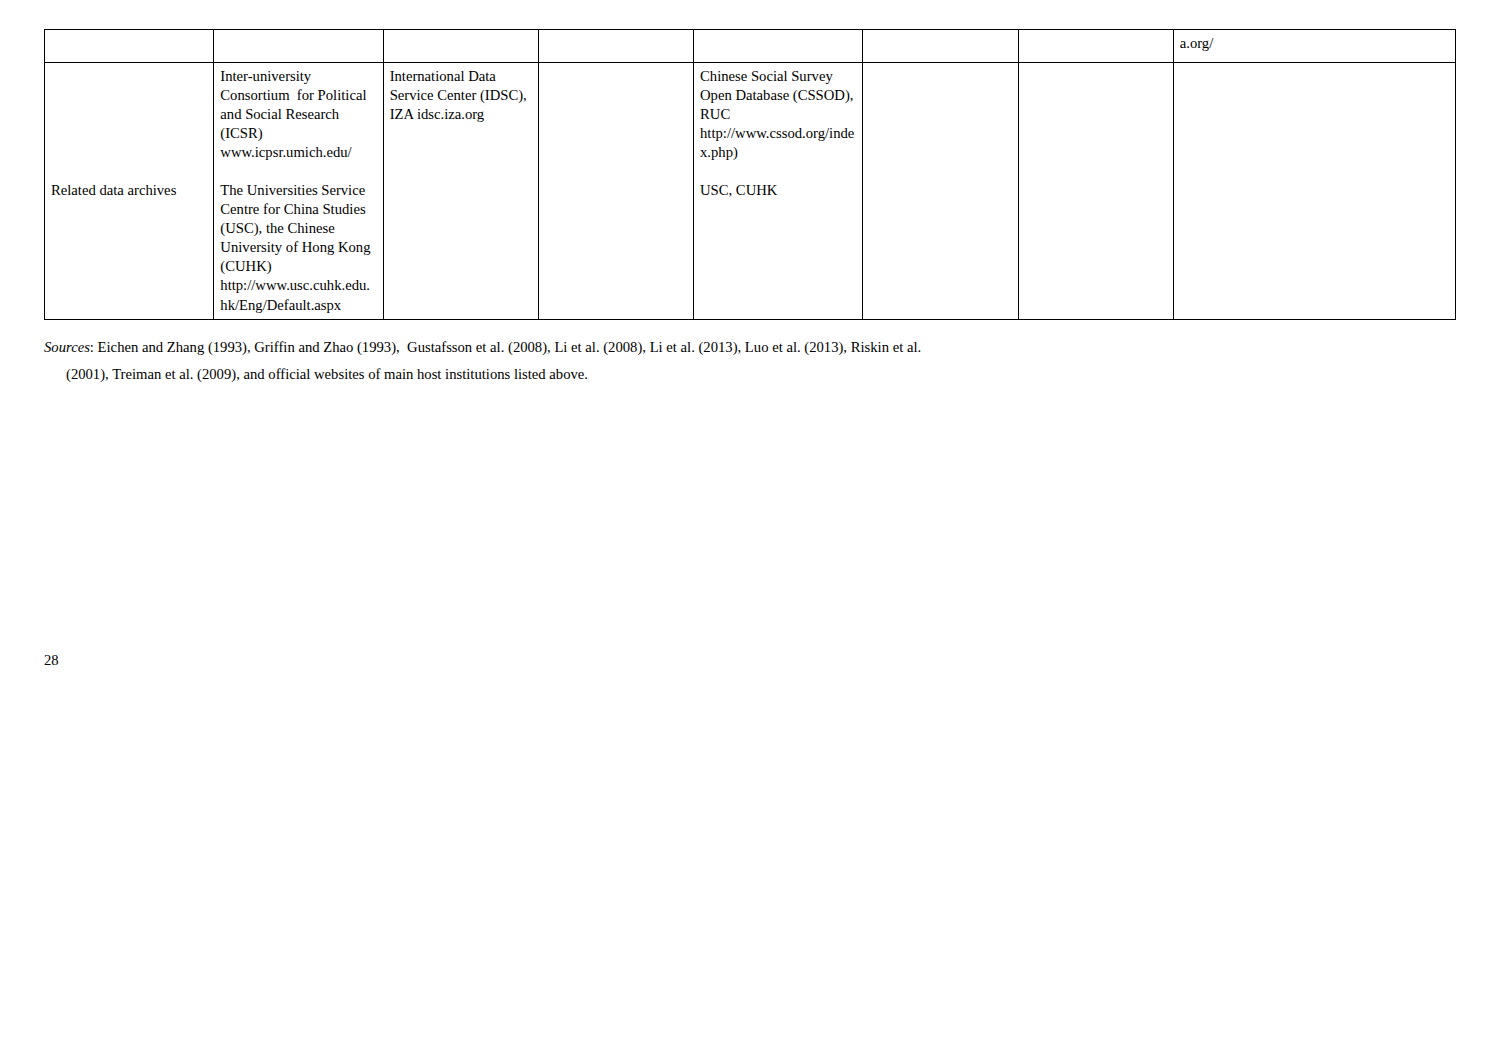| | | | | | | | a.org/ |
| Related data archives | Inter-university Consortium for Political and Social Research (ICSR) www.icpsr.umich.edu/ The Universities Service Centre for China Studies (USC), the Chinese University of Hong Kong (CUHK) http://www.usc.cuhk.edu.hk/Eng/Default.aspx | International Data Service Center (IDSC), IZA idsc.iza.org | | Chinese Social Survey Open Database (CSSOD), RUC http://www.cssod.org/index.php) USC, CUHK | | | |
Sources: Eichen and Zhang (1993), Griffin and Zhao (1993), Gustafsson et al. (2008), Li et al. (2008), Li et al. (2013), Luo et al. (2013), Riskin et al. (2001), Treiman et al. (2009), and official websites of main host institutions listed above.
28